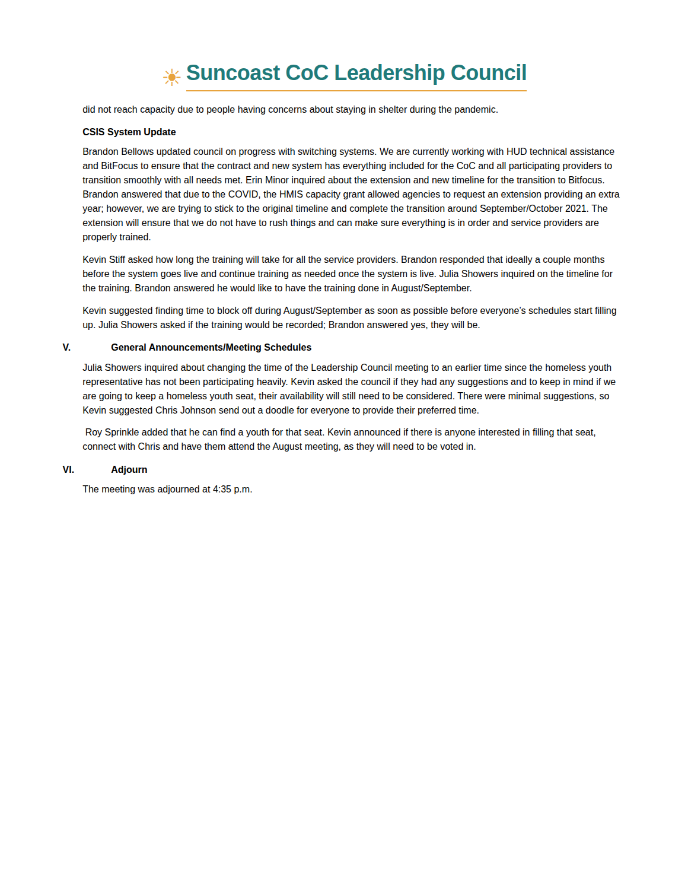☀Suncoast CoC Leadership Council
did not reach capacity due to people having concerns about staying in shelter during the pandemic.
CSIS System Update
Brandon Bellows updated council on progress with switching systems. We are currently working with HUD technical assistance and BitFocus to ensure that the contract and new system has everything included for the CoC and all participating providers to transition smoothly with all needs met. Erin Minor inquired about the extension and new timeline for the transition to Bitfocus. Brandon answered that due to the COVID, the HMIS capacity grant allowed agencies to request an extension providing an extra year; however, we are trying to stick to the original timeline and complete the transition around September/October 2021. The extension will ensure that we do not have to rush things and can make sure everything is in order and service providers are properly trained.
Kevin Stiff asked how long the training will take for all the service providers. Brandon responded that ideally a couple months before the system goes live and continue training as needed once the system is live. Julia Showers inquired on the timeline for the training. Brandon answered he would like to have the training done in August/September.
Kevin suggested finding time to block off during August/September as soon as possible before everyone’s schedules start filling up. Julia Showers asked if the training would be recorded; Brandon answered yes, they will be.
V. General Announcements/Meeting Schedules
Julia Showers inquired about changing the time of the Leadership Council meeting to an earlier time since the homeless youth representative has not been participating heavily. Kevin asked the council if they had any suggestions and to keep in mind if we are going to keep a homeless youth seat, their availability will still need to be considered. There were minimal suggestions, so Kevin suggested Chris Johnson send out a doodle for everyone to provide their preferred time.
Roy Sprinkle added that he can find a youth for that seat. Kevin announced if there is anyone interested in filling that seat, connect with Chris and have them attend the August meeting, as they will need to be voted in.
VI. Adjourn
The meeting was adjourned at 4:35 p.m.